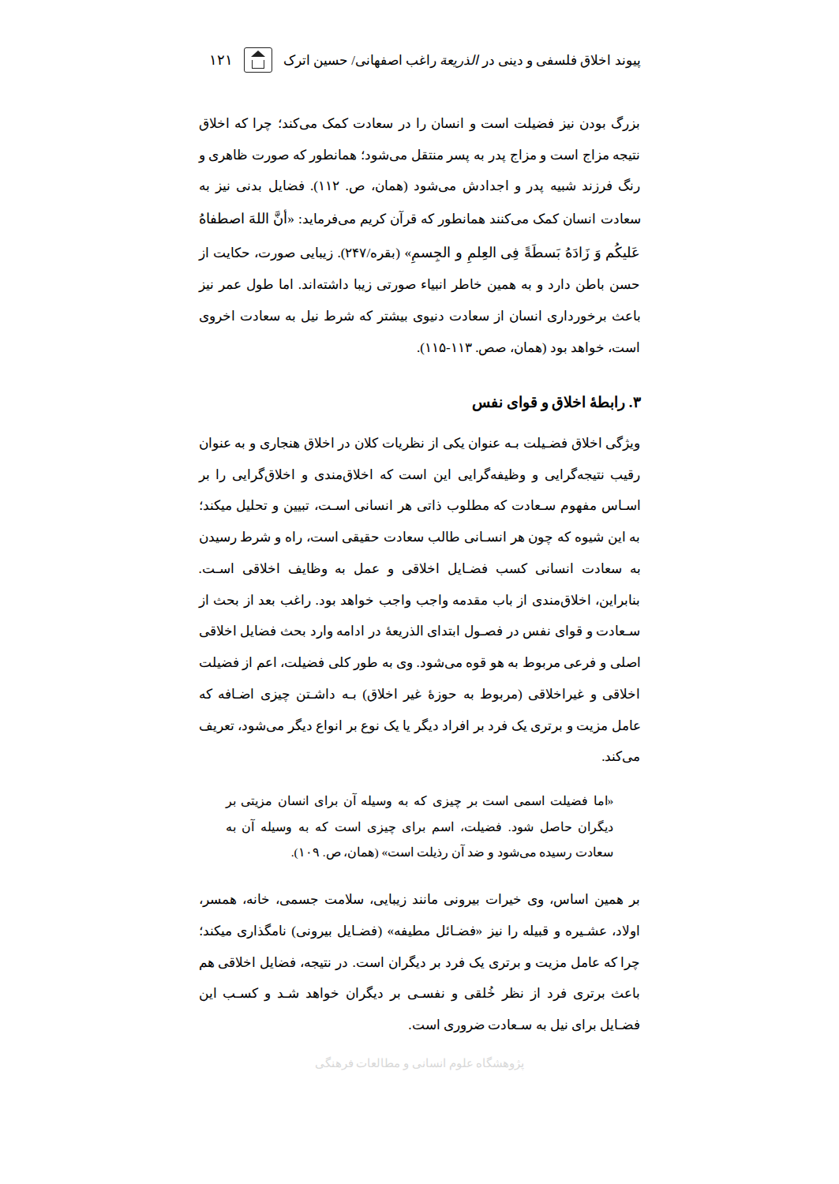پیوند اخلاق فلسفی و دینی در الذریعة راغب اصفهانی/ حسین اترک ۱۲۱
بزرگ بودن نیز فضیلت است و انسان را در سعادت کمک می‌کند؛ چرا که اخلاق نتیجه مزاج است و مزاج پدر به پسر منتقل می‌شود؛ همانطور که صورت ظاهری و رنگ فرزند شبیه پدر و اجدادش می‌شود (همان، ص. ۱۱۲). فضایل بدنی نیز به سعادت انسان کمک می‌کنند همانطور که قرآن کریم می‌فرماید: «أنَّ اللهَ اصطفاهُ عَلیکُم وَ زَادَهُ بَسطَةً فِی العِلمِ و الجِسمِ» (بقره/۲۴۷). زیبایی صورت، حکایت از حسن باطن دارد و به همین خاطر انبیاء صورتی زیبا داشته‌اند. اما طول عمر نیز باعث برخورداری انسان از سعادت دنیوی بیشتر که شرط نیل به سعادت اخروی است، خواهد بود (همان، صص. ۱۱۳-۱۱۵).
۳. رابطهٔ اخلاق و قوای نفس
ویژگی اخلاق فضـیلت بـه عنوان یکی از نظریات کلان در اخلاق هنجاری و به عنوان رقیب نتیجه‌گرایی و وظیفه‌گرایی این است که اخلاق‌مندی و اخلاق‌گرایی را بر اسـاس مفهوم سـعادت که مطلوب ذاتی هر انسانی اسـت، تبیین و تحلیل میکند؛ به این شیوه که چون هر انسـانی طالب سعادت حقیقی است، راه و شرط رسیدن به سعادت انسانی کسب فضـایل اخلاقی و عمل به وظایف اخلاقی اسـت. بنابراین، اخلاق‌مندی از باب مقدمه واجب واجب خواهد بود. راغب بعد از بحث از سـعادت و قوای نفس در فصـول ابتدای الذریعهٔ در ادامه وارد بحث فضایل اخلاقی اصلی و فرعی مربوط به هو قوه می‌شود. وی به طور کلی فضیلت، اعم از فضیلت اخلاقی و غیراخلاقی (مربوط به حوزهٔ غیر اخلاق) بـه داشـتن چیزی اضـافه که عامل مزیت و برتری یک فرد بر افراد دیگر یا یک نوع بر انواع دیگر می‌شود، تعریف می‌کند.
«اما فضیلت اسمی است بر چیزی که به وسیله آن برای انسان مزیتی بر دیگران حاصل شود. فضیلت، اسم برای چیزی است که به وسیله آن به سعادت رسیده می‌شود و ضد آن رذیلت است» (همان، ص. ۱۰۹).
بر همین اساس، وی خیرات بیرونی مانند زیبایی، سلامت جسمی، خانه، همسر، اولاد، عشـیره و قبیله را نیز «فضـائل مطیفه» (فضـایل بیرونی) نامگذاری میکند؛ چرا که عامل مزیت و برتری یک فرد بر دیگران است. در نتیجه، فضایل اخلاقی هم باعث برتری فرد از نظر خُلقی و نفسـی بر دیگران خواهد شـد و کسـب این فضـایل برای نیل به سـعادت ضروری است.
پژوهشگاه علوم انسانی و مطالعات فرهنگی